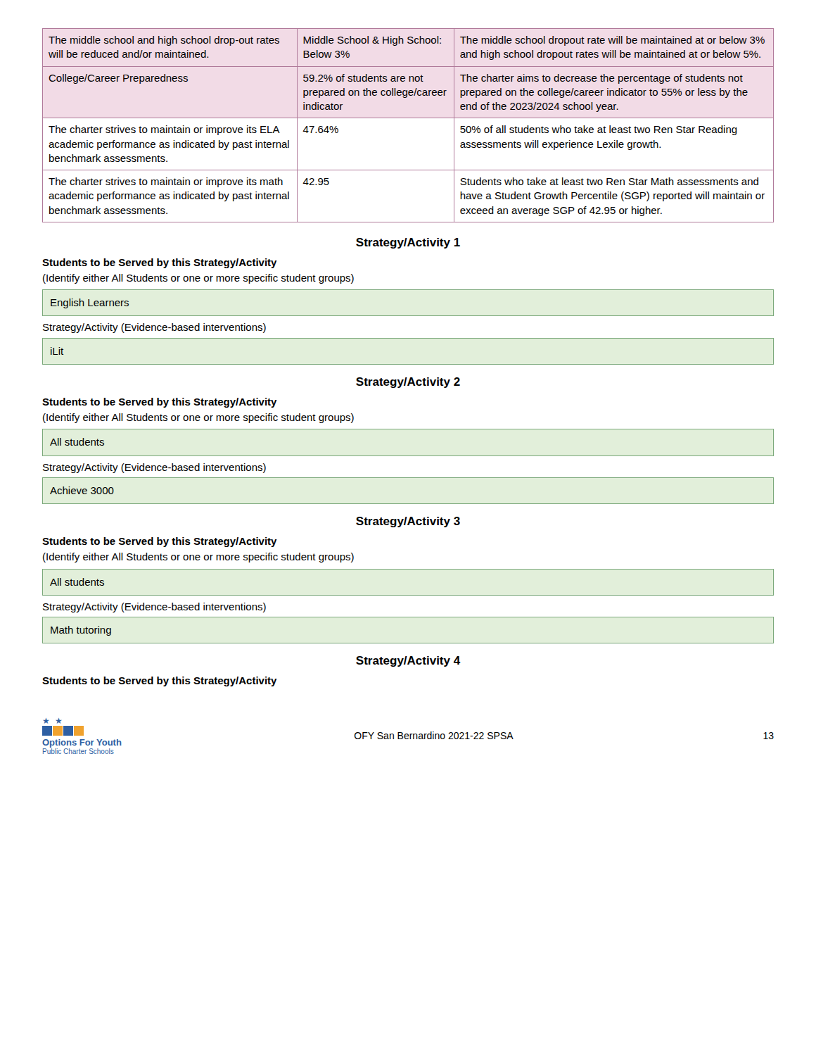| The middle school and high school drop-out rates will be reduced and/or maintained. | Middle School & High School: Below 3% | The middle school dropout rate will be maintained at or below 3% and high school dropout rates will be maintained at or below 5%. |
| College/Career Preparedness | 59.2% of students are not prepared on the college/career indicator | The charter aims to decrease the percentage of students not prepared on the college/career indicator to 55% or less by the end of the 2023/2024 school year. |
| The charter strives to maintain or improve its ELA academic performance as indicated by past internal benchmark assessments. | 47.64% | 50% of all students who take at least two Ren Star Reading assessments will experience Lexile growth. |
| The charter strives to maintain or improve its math academic performance as indicated by past internal benchmark assessments. | 42.95 | Students who take at least two Ren Star Math assessments and have a Student Growth Percentile (SGP) reported will maintain or exceed an average SGP of 42.95 or higher. |
Strategy/Activity 1
Students to be Served by this Strategy/Activity
(Identify either All Students or one or more specific student groups)
English Learners
Strategy/Activity (Evidence-based interventions)
iLit
Strategy/Activity 2
Students to be Served by this Strategy/Activity
(Identify either All Students or one or more specific student groups)
All students
Strategy/Activity (Evidence-based interventions)
Achieve 3000
Strategy/Activity 3
Students to be Served by this Strategy/Activity
(Identify either All Students or one or more specific student groups)
All students
Strategy/Activity (Evidence-based interventions)
Math tutoring
Strategy/Activity 4
Students to be Served by this Strategy/Activity
★ ★
Options For Youth
Public Charter Schools
OFY San Bernardino 2021-22 SPSA
13